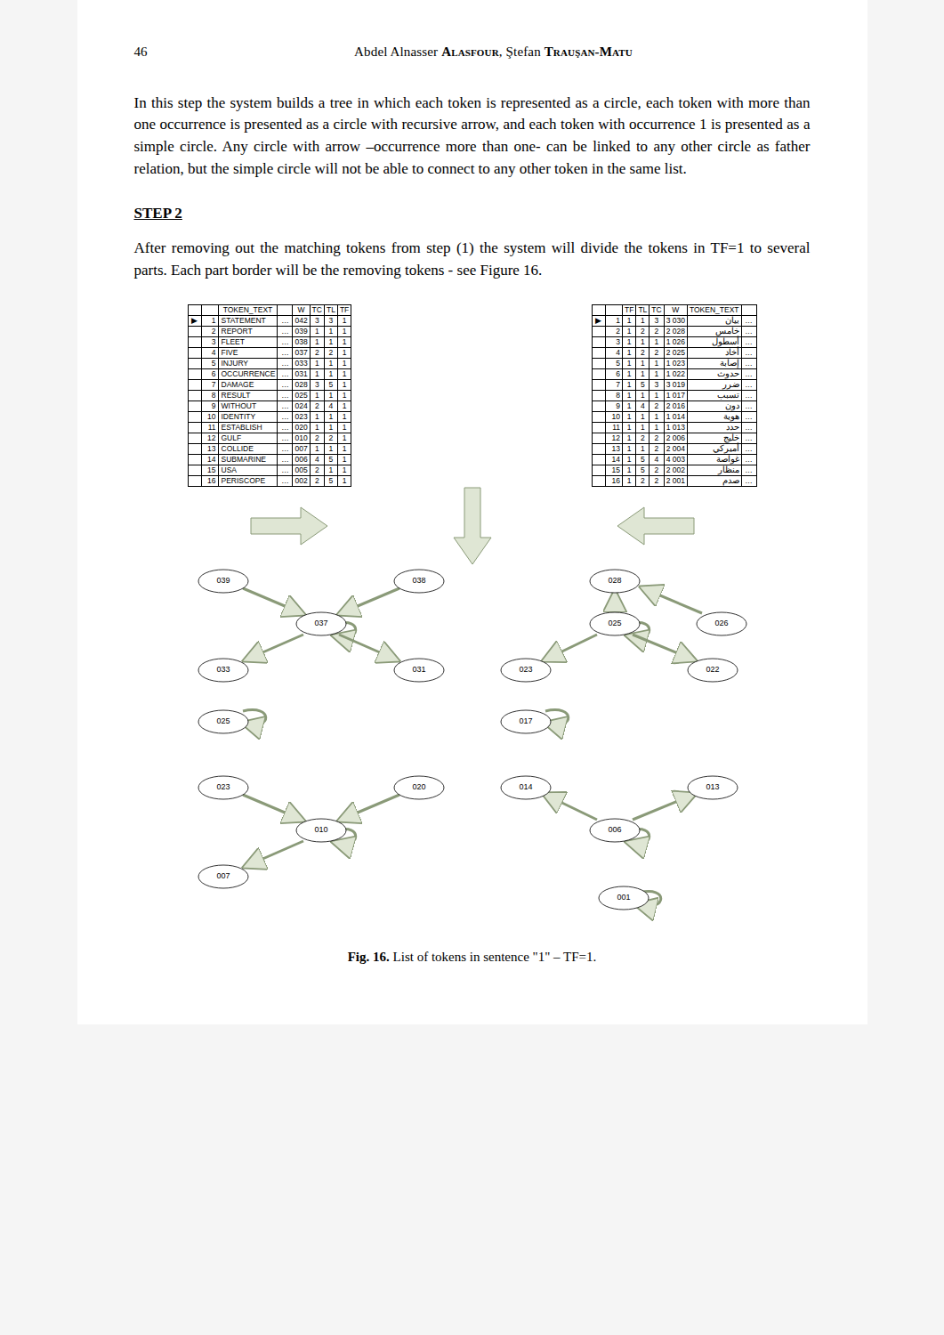46
Abdel Alnasser Alasfour, Ştefan Trauşan-Matu
In this step the system builds a tree in which each token is represented as a circle, each token with more than one occurrence is presented as a circle with recursive arrow, and each token with occurrence 1 is presented as a simple circle. Any circle with arrow –occurrence more than one- can be linked to any other circle as father relation, but the simple circle will not be able to connect to any other token in the same list.
STEP 2
After removing out the matching tokens from step (1) the system will divide the tokens in TF=1 to several parts. Each part border will be the removing tokens - see Figure 16.
| | | TOKEN_TEXT | | W | TC | TL | TF |
| --- | --- | --- | --- | --- | --- | --- | --- |
| ▶ | 1 | STATEMENT | … | 042 | 3 | 3 | 1 |
| | 2 | REPORT | … | 039 | 1 | 1 | 1 |
| | 3 | FLEET | … | 038 | 1 | 1 | 1 |
| | 4 | FIVE | … | 037 | 2 | 2 | 1 |
| | 5 | INJURY | … | 033 | 1 | 1 | 1 |
| | 6 | OCCURRENCE | … | 031 | 1 | 1 | 1 |
| | 7 | DAMAGE | … | 028 | 3 | 5 | 1 |
| | 8 | RESULT | … | 025 | 1 | 1 | 1 |
| | 9 | WITHOUT | … | 024 | 2 | 4 | 1 |
| | 10 | IDENTITY | … | 023 | 1 | 1 | 1 |
| | 11 | ESTABLISH | … | 020 | 1 | 1 | 1 |
| | 12 | GULF | … | 010 | 2 | 2 | 1 |
| | 13 | COLLIDE | … | 007 | 1 | 1 | 1 |
| | 14 | SUBMARINE | … | 006 | 4 | 5 | 1 |
| | 15 | USA | … | 005 | 2 | 1 | 1 |
| | 16 | PERISCOPE | … | 002 | 2 | 5 | 1 |
| | | TF | TL | TC | W | TOKEN_TEXT | |
| --- | --- | --- | --- | --- | --- | --- | --- |
| ▶ | 1 | 1 | 1 | 3 | 3 030 | بيان | … |
| | 2 | 1 | 2 | 2 | 2 028 | خامس | … |
| | 3 | 1 | 1 | 1 | 1 026 | أسطول | … |
| | 4 | 1 | 2 | 2 | 2 025 | أخاد | … |
| | 5 | 1 | 1 | 1 | 1 023 | إصابة | … |
| | 6 | 1 | 1 | 1 | 1 022 | حدوث | … |
| | 7 | 1 | 5 | 3 | 3 019 | ضرر | … |
| | 8 | 1 | 1 | 1 | 1 017 | تسبب | … |
| | 9 | 1 | 4 | 2 | 2 016 | دون | … |
| | 10 | 1 | 1 | 1 | 1 014 | هوية | … |
| | 11 | 1 | 1 | 1 | 1 013 | حدد | … |
| | 12 | 1 | 2 | 2 | 2 006 | خليج | … |
| | 13 | 1 | 1 | 2 | 2 004 | أميركي | … |
| | 14 | 1 | 5 | 4 | 4 003 | غواصة | … |
| | 15 | 1 | 5 | 2 | 2 002 | منظار | … |
| | 16 | 1 | 2 | 2 | 2 001 | صدم | … |
039 037 038 033 031 025 023 020 010 007 028 026 025 023 022 017 014 013 006 001
Fig. 16. List of tokens in sentence "1" – TF=1.